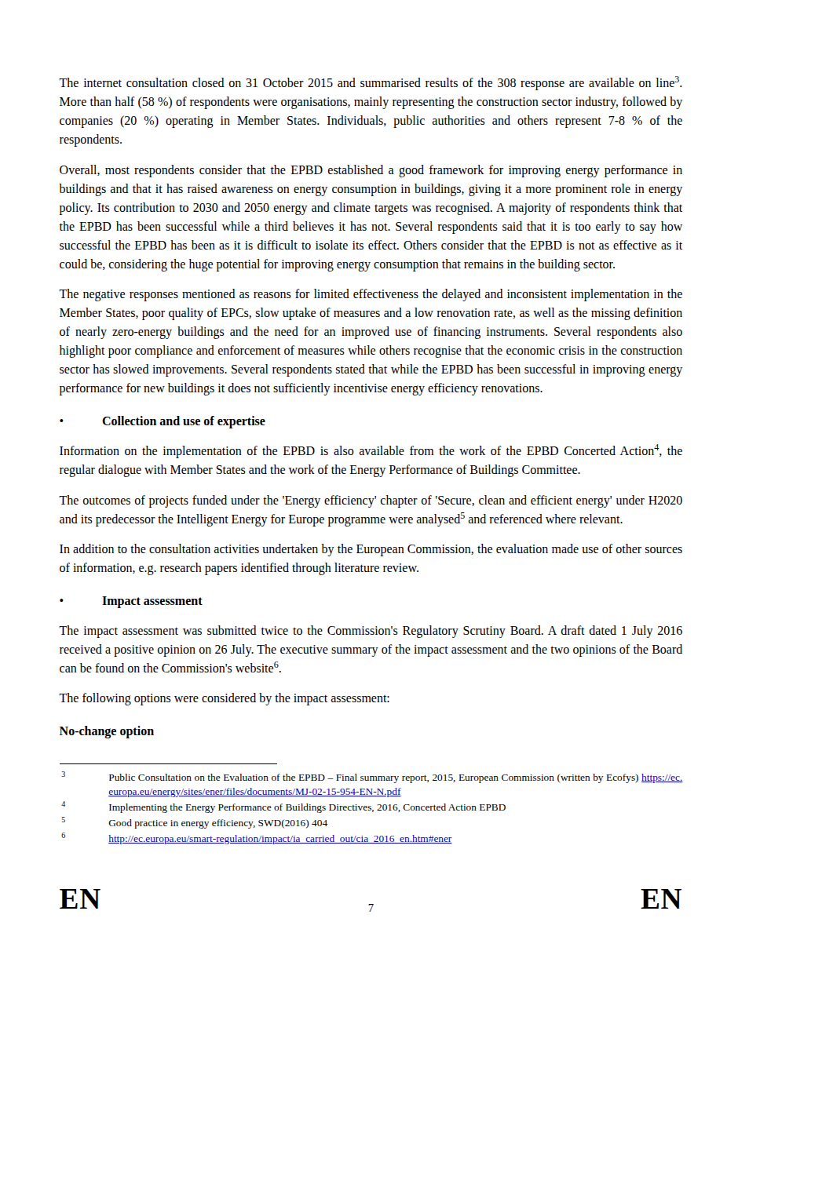The internet consultation closed on 31 October 2015 and summarised results of the 308 response are available on line3. More than half (58 %) of respondents were organisations, mainly representing the construction sector industry, followed by companies (20 %) operating in Member States. Individuals, public authorities and others represent 7-8 % of the respondents.
Overall, most respondents consider that the EPBD established a good framework for improving energy performance in buildings and that it has raised awareness on energy consumption in buildings, giving it a more prominent role in energy policy. Its contribution to 2030 and 2050 energy and climate targets was recognised. A majority of respondents think that the EPBD has been successful while a third believes it has not. Several respondents said that it is too early to say how successful the EPBD has been as it is difficult to isolate its effect. Others consider that the EPBD is not as effective as it could be, considering the huge potential for improving energy consumption that remains in the building sector.
The negative responses mentioned as reasons for limited effectiveness the delayed and inconsistent implementation in the Member States, poor quality of EPCs, slow uptake of measures and a low renovation rate, as well as the missing definition of nearly zero-energy buildings and the need for an improved use of financing instruments. Several respondents also highlight poor compliance and enforcement of measures while others recognise that the economic crisis in the construction sector has slowed improvements. Several respondents stated that while the EPBD has been successful in improving energy performance for new buildings it does not sufficiently incentivise energy efficiency renovations.
• Collection and use of expertise
Information on the implementation of the EPBD is also available from the work of the EPBD Concerted Action4, the regular dialogue with Member States and the work of the Energy Performance of Buildings Committee.
The outcomes of projects funded under the 'Energy efficiency' chapter of 'Secure, clean and efficient energy' under H2020 and its predecessor the Intelligent Energy for Europe programme were analysed5 and referenced where relevant.
In addition to the consultation activities undertaken by the European Commission, the evaluation made use of other sources of information, e.g. research papers identified through literature review.
• Impact assessment
The impact assessment was submitted twice to the Commission's Regulatory Scrutiny Board. A draft dated 1 July 2016 received a positive opinion on 26 July. The executive summary of the impact assessment and the two opinions of the Board can be found on the Commission's website6.
The following options were considered by the impact assessment:
No-change option
3 Public Consultation on the Evaluation of the EPBD – Final summary report, 2015, European Commission (written by Ecofys) https://ec.europa.eu/energy/sites/ener/files/documents/MJ-02-15-954-EN-N.pdf
4 Implementing the Energy Performance of Buildings Directives, 2016, Concerted Action EPBD
5 Good practice in energy efficiency, SWD(2016) 404
6 http://ec.europa.eu/smart-regulation/impact/ia_carried_out/cia_2016_en.htm#ener
EN 7 EN